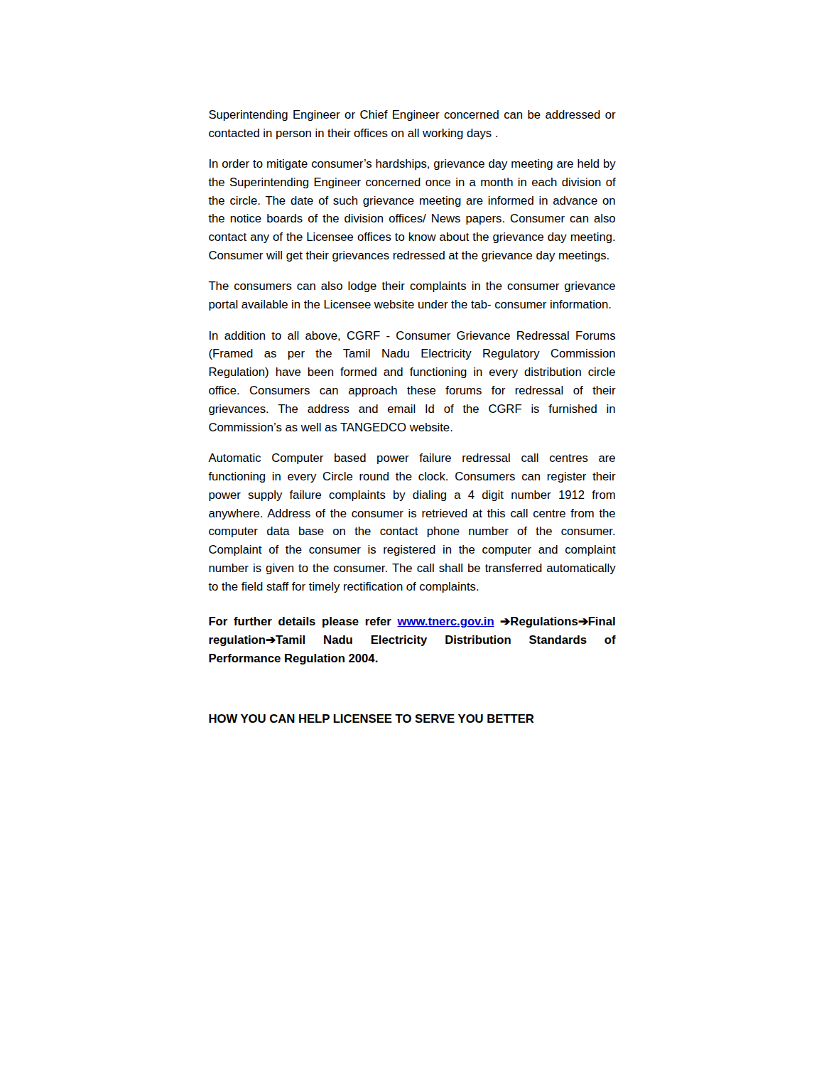Superintending Engineer or Chief Engineer concerned can be addressed or contacted in person in their offices on all working days .
In order to mitigate consumer’s hardships, grievance day meeting are held by the Superintending Engineer concerned once in a month in each division of the circle. The date of such grievance meeting are informed in advance on the notice boards of the division offices/ News papers. Consumer can also contact any of the Licensee offices to know about the grievance day meeting. Consumer will get their grievances redressed at the grievance day meetings.
The consumers can also lodge their complaints in the consumer grievance portal available in the Licensee website under the tab- consumer information.
In addition to all above, CGRF - Consumer Grievance Redressal Forums (Framed as per the Tamil Nadu Electricity Regulatory Commission Regulation) have been formed and functioning in every distribution circle office. Consumers can approach these forums for redressal of their grievances. The address and email Id of the CGRF is furnished in Commission’s as well as TANGEDCO website.
Automatic Computer based power failure redressal call centres are functioning in every Circle round the clock. Consumers can register their power supply failure complaints by dialing a 4 digit number 1912 from anywhere. Address of the consumer is retrieved at this call centre from the computer data base on the contact phone number of the consumer. Complaint of the consumer is registered in the computer and complaint number is given to the consumer. The call shall be transferred automatically to the field staff for timely rectification of complaints.
For further details please refer www.tnerc.gov.in ➔Regulations➔Final regulation➔Tamil Nadu Electricity Distribution Standards of Performance Regulation 2004.
HOW YOU CAN HELP LICENSEE TO SERVE YOU BETTER